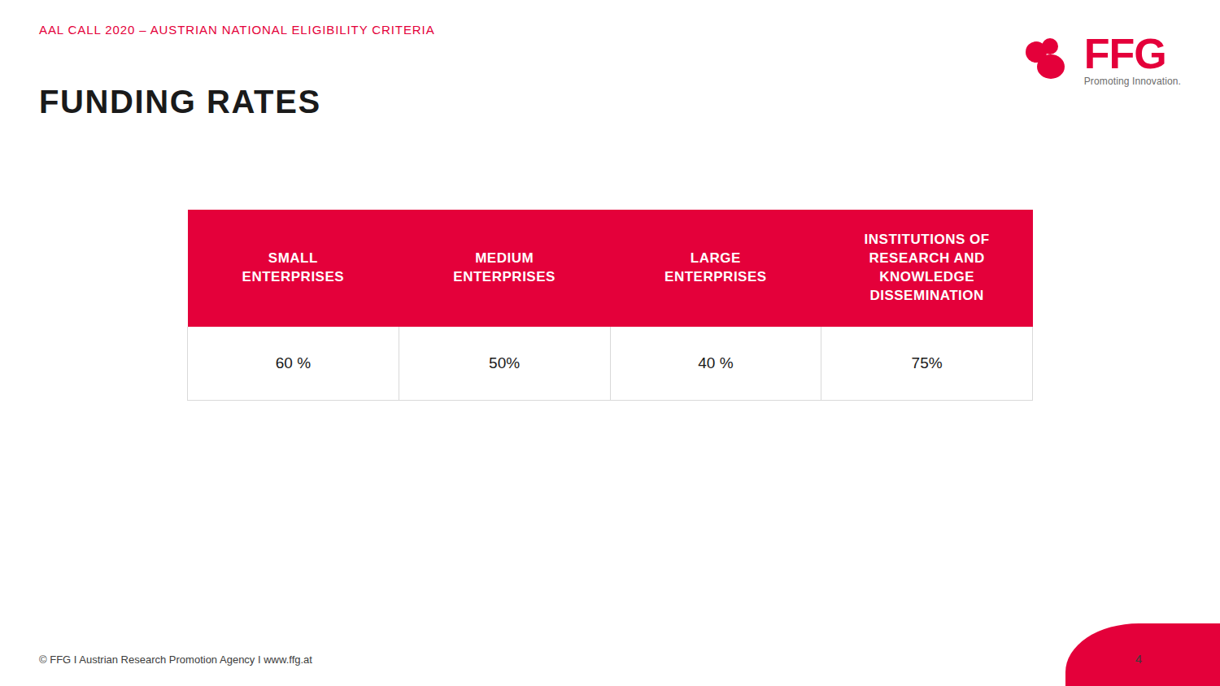AAL Call 2020 – Austrian National Eligibility Criteria
FFG
Promoting Innovation.
FUNDING RATES
| SMALL ENTERPRISES | MEDIUM ENTERPRISES | LARGE ENTERPRISES | INSTITUTIONS OF RESEARCH AND KNOWLEDGE DISSEMINATION |
| --- | --- | --- | --- |
| 60 % | 50% | 40 % | 75% |
© FFG I Austrian Research Promotion Agency I www.ffg.at
4